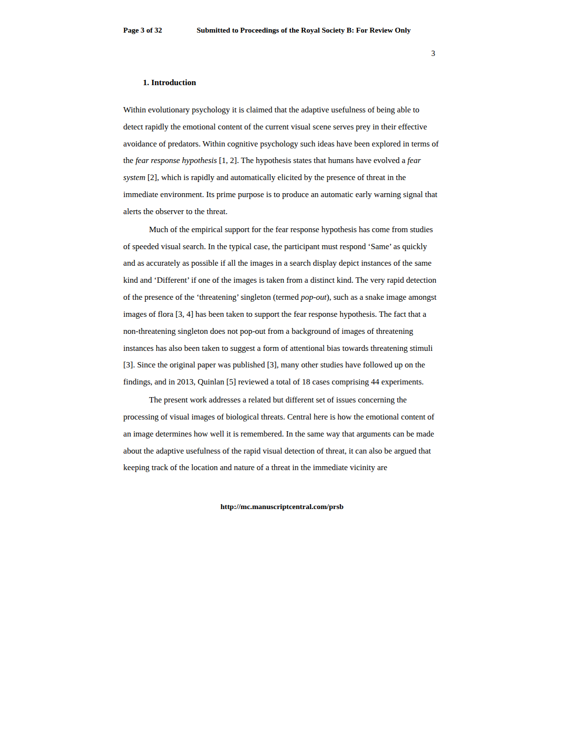Page 3 of 32 Submitted to Proceedings of the Royal Society B: For Review Only
3
1. Introduction
Within evolutionary psychology it is claimed that the adaptive usefulness of being able to detect rapidly the emotional content of the current visual scene serves prey in their effective avoidance of predators. Within cognitive psychology such ideas have been explored in terms of the fear response hypothesis [1, 2]. The hypothesis states that humans have evolved a fear system [2], which is rapidly and automatically elicited by the presence of threat in the immediate environment. Its prime purpose is to produce an automatic early warning signal that alerts the observer to the threat.
Much of the empirical support for the fear response hypothesis has come from studies of speeded visual search. In the typical case, the participant must respond ‘Same’ as quickly and as accurately as possible if all the images in a search display depict instances of the same kind and ‘Different’ if one of the images is taken from a distinct kind. The very rapid detection of the presence of the ‘threatening’ singleton (termed pop-out), such as a snake image amongst images of flora [3, 4] has been taken to support the fear response hypothesis. The fact that a non-threatening singleton does not pop-out from a background of images of threatening instances has also been taken to suggest a form of attentional bias towards threatening stimuli [3]. Since the original paper was published [3], many other studies have followed up on the findings, and in 2013, Quinlan [5] reviewed a total of 18 cases comprising 44 experiments.
The present work addresses a related but different set of issues concerning the processing of visual images of biological threats. Central here is how the emotional content of an image determines how well it is remembered. In the same way that arguments can be made about the adaptive usefulness of the rapid visual detection of threat, it can also be argued that keeping track of the location and nature of a threat in the immediate vicinity are
http://mc.manuscriptcentral.com/prsb